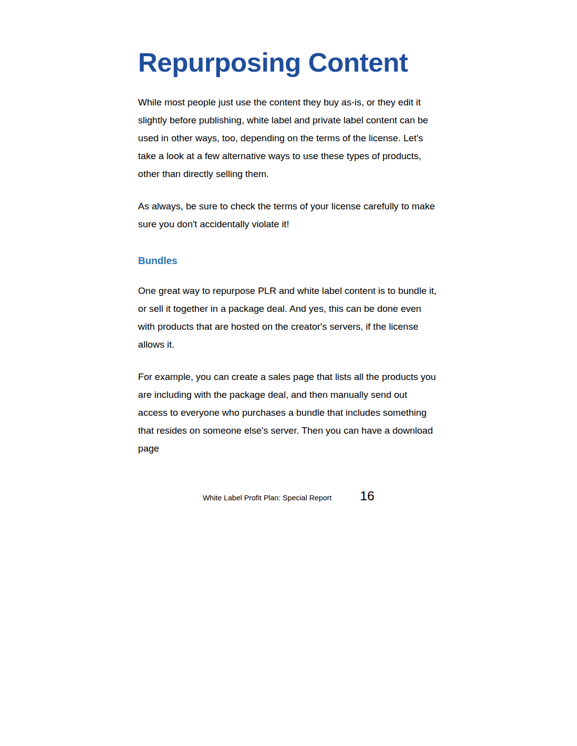Repurposing Content
While most people just use the content they buy as-is, or they edit it slightly before publishing, white label and private label content can be used in other ways, too, depending on the terms of the license. Let's take a look at a few alternative ways to use these types of products, other than directly selling them.
As always, be sure to check the terms of your license carefully to make sure you don't accidentally violate it!
Bundles
One great way to repurpose PLR and white label content is to bundle it, or sell it together in a package deal. And yes, this can be done even with products that are hosted on the creator's servers, if the license allows it.
For example, you can create a sales page that lists all the products you are including with the package deal, and then manually send out access to everyone who purchases a bundle that includes something that resides on someone else's server. Then you can have a download page
White Label Profit Plan: Special Report 16